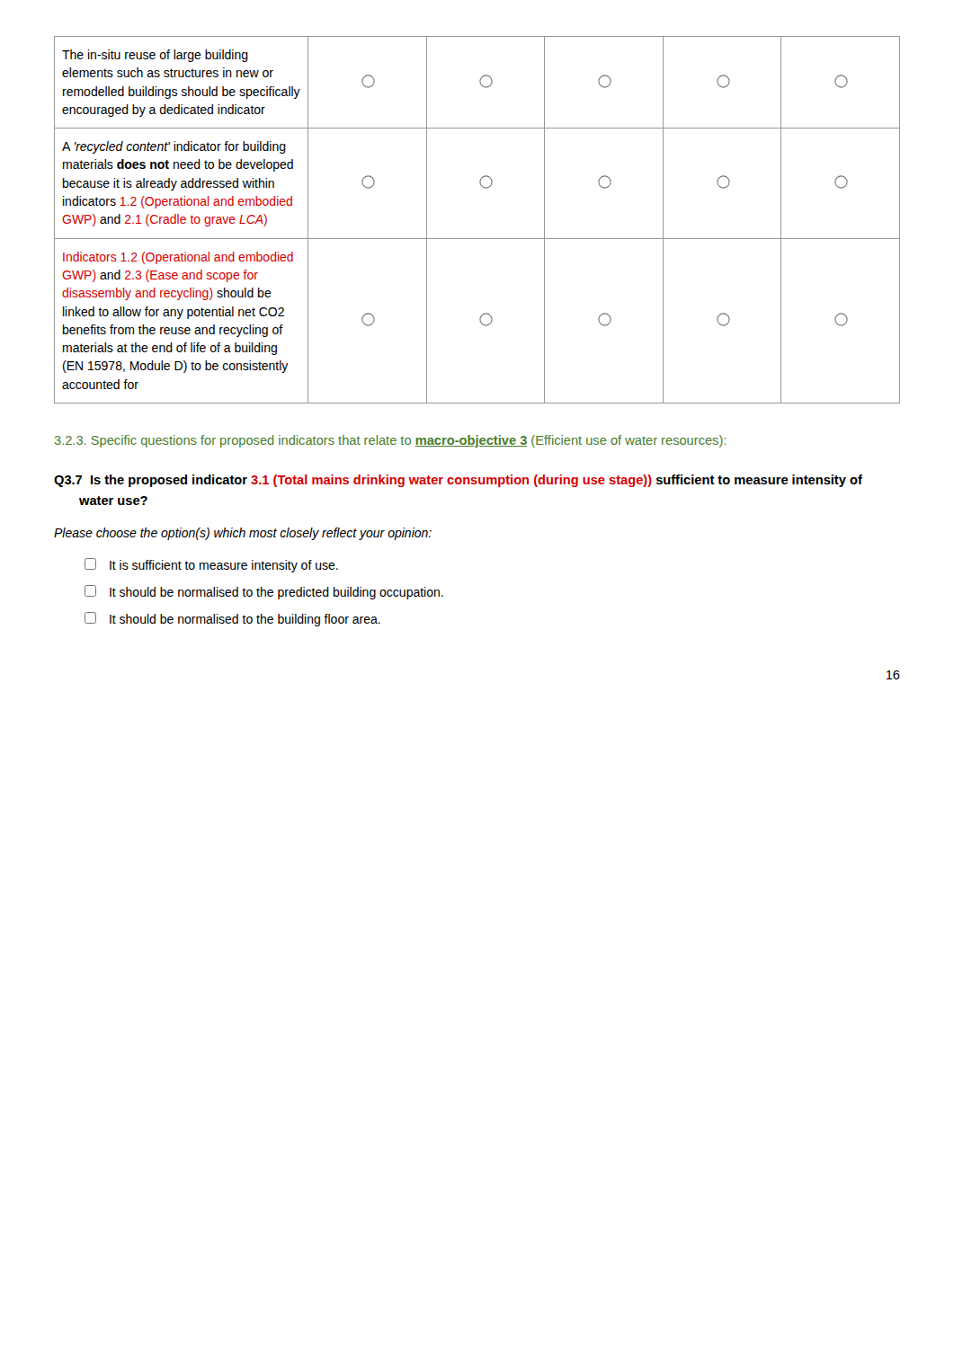| The in-situ reuse of large building elements such as structures in new or remodelled buildings should be specifically encouraged by a dedicated indicator | | | | | |
| A 'recycled content' indicator for building materials does not need to be developed because it is already addressed within indicators 1.2 (Operational and embodied GWP) and 2.1 (Cradle to grave LCA ) | | | | | |
| Indicators 1.2 (Operational and embodied GWP) and 2.3 (Ease and scope for disassembly and recycling) should be linked to allow for any potential net CO2 benefits from the reuse and recycling of materials at the end of life of a building (EN 15978, Module D) to be consistently accounted for | | | | | |
3.2.3. Specific questions for proposed indicators that relate to macro-objective 3 (Efficient use of water resources):
Q3.7 Is the proposed indicator 3.1 (Total mains drinking water consumption (during use stage)) sufficient to measure intensity of water use?
Please choose the option(s) which most closely reflect your opinion:
It is sufficient to measure intensity of use.
It should be normalised to the predicted building occupation.
It should be normalised to the building floor area.
16